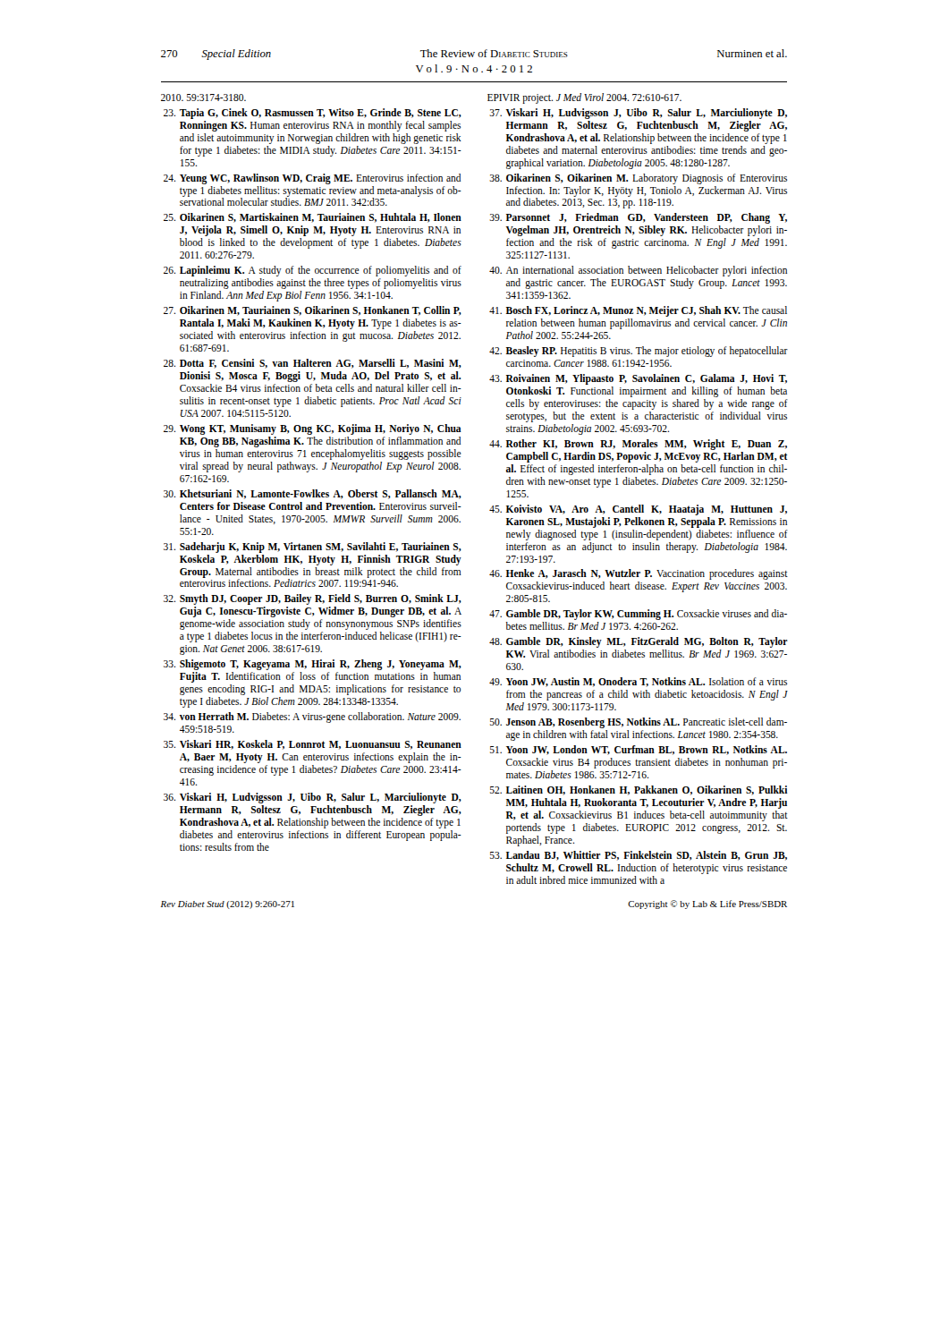270 Special Edition
The Review of Diabetic Studies
Nurminen et al.
V o l . 9 · N o . 4 · 2 0 1 2
2010. 59:3174-3180.
23. Tapia G, Cinek O, Rasmussen T, Witso E, Grinde B, Stene LC, Ronningen KS. Human enterovirus RNA in monthly fecal samples and islet autoimmunity in Norwegian children with high genetic risk for type 1 diabetes: the MIDIA study. Diabetes Care 2011. 34:151-155.
24. Yeung WC, Rawlinson WD, Craig ME. Enterovirus infection and type 1 diabetes mellitus: systematic review and meta-analysis of observational molecular studies. BMJ 2011. 342:d35.
25. Oikarinen S, Martiskainen M, Tauriainen S, Huhtala H, Ilonen J, Veijola R, Simell O, Knip M, Hyoty H. Enterovirus RNA in blood is linked to the development of type 1 diabetes. Diabetes 2011. 60:276-279.
26. Lapinleimu K. A study of the occurrence of poliomyelitis and of neutralizing antibodies against the three types of poliomyelitis virus in Finland. Ann Med Exp Biol Fenn 1956. 34:1-104.
27. Oikarinen M, Tauriainen S, Oikarinen S, Honkanen T, Collin P, Rantala I, Maki M, Kaukinen K, Hyoty H. Type 1 diabetes is associated with enterovirus infection in gut mucosa. Diabetes 2012. 61:687-691.
28. Dotta F, Censini S, van Halteren AG, Marselli L, Masini M, Dionisi S, Mosca F, Boggi U, Muda AO, Del Prato S, et al. Coxsackie B4 virus infection of beta cells and natural killer cell insulitis in recent-onset type 1 diabetic patients. Proc Natl Acad Sci USA 2007. 104:5115-5120.
29. Wong KT, Munisamy B, Ong KC, Kojima H, Noriyo N, Chua KB, Ong BB, Nagashima K. The distribution of inflammation and virus in human enterovirus 71 encephalomyelitis suggests possible viral spread by neural pathways. J Neuropathol Exp Neurol 2008. 67:162-169.
30. Khetsuriani N, Lamonte-Fowlkes A, Oberst S, Pallansch MA, Centers for Disease Control and Prevention. Enterovirus surveillance - United States, 1970-2005. MMWR Surveill Summ 2006. 55:1-20.
31. Sadeharju K, Knip M, Virtanen SM, Savilahti E, Tauriainen S, Koskela P, Akerblom HK, Hyoty H, Finnish TRIGR Study Group. Maternal antibodies in breast milk protect the child from enterovirus infections. Pediatrics 2007. 119:941-946.
32. Smyth DJ, Cooper JD, Bailey R, Field S, Burren O, Smink LJ, Guja C, Ionescu-Tirgoviste C, Widmer B, Dunger DB, et al. A genome-wide association study of nonsynonymous SNPs identifies a type 1 diabetes locus in the interferon-induced helicase (IFIH1) region. Nat Genet 2006. 38:617-619.
33. Shigemoto T, Kageyama M, Hirai R, Zheng J, Yoneyama M, Fujita T. Identification of loss of function mutations in human genes encoding RIG-I and MDA5: implications for resistance to type I diabetes. J Biol Chem 2009. 284:13348-13354.
34. von Herrath M. Diabetes: A virus-gene collaboration. Nature 2009. 459:518-519.
35. Viskari HR, Koskela P, Lonnrot M, Luonuansuu S, Reunanen A, Baer M, Hyoty H. Can enterovirus infections explain the increasing incidence of type 1 diabetes? Diabetes Care 2000. 23:414-416.
36. Viskari H, Ludvigsson J, Uibo R, Salur L, Marciulionyte D, Hermann R, Soltesz G, Fuchtenbusch M, Ziegler AG, Kondrashova A, et al. Relationship between the incidence of type 1 diabetes and enterovirus infections in different European populations: results from the
EPIVIR project. J Med Virol 2004. 72:610-617.
37. Viskari H, Ludvigsson J, Uibo R, Salur L, Marciulionyte D, Hermann R, Soltesz G, Fuchtenbusch M, Ziegler AG, Kondrashova A, et al. Relationship between the incidence of type 1 diabetes and maternal enterovirus antibodies: time trends and geographical variation. Diabetologia 2005. 48:1280-1287.
38. Oikarinen S, Oikarinen M. Laboratory Diagnosis of Enterovirus Infection. In: Taylor K, Hyöty H, Toniolo A, Zuckerman AJ. Virus and diabetes. 2013, Sec. 13, pp. 118-119.
39. Parsonnet J, Friedman GD, Vandersteen DP, Chang Y, Vogelman JH, Orentreich N, Sibley RK. Helicobacter pylori infection and the risk of gastric carcinoma. N Engl J Med 1991. 325:1127-1131.
40. An international association between Helicobacter pylori infection and gastric cancer. The EUROGAST Study Group. Lancet 1993. 341:1359-1362.
41. Bosch FX, Lorincz A, Munoz N, Meijer CJ, Shah KV. The causal relation between human papillomavirus and cervical cancer. J Clin Pathol 2002. 55:244-265.
42. Beasley RP. Hepatitis B virus. The major etiology of hepatocellular carcinoma. Cancer 1988. 61:1942-1956.
43. Roivainen M, Ylipaasto P, Savolainen C, Galama J, Hovi T, Otonkoski T. Functional impairment and killing of human beta cells by enteroviruses: the capacity is shared by a wide range of serotypes, but the extent is a characteristic of individual virus strains. Diabetologia 2002. 45:693-702.
44. Rother KI, Brown RJ, Morales MM, Wright E, Duan Z, Campbell C, Hardin DS, Popovic J, McEvoy RC, Harlan DM, et al. Effect of ingested interferon-alpha on beta-cell function in children with new-onset type 1 diabetes. Diabetes Care 2009. 32:1250-1255.
45. Koivisto VA, Aro A, Cantell K, Haataja M, Huttunen J, Karonen SL, Mustajoki P, Pelkonen R, Seppala P. Remissions in newly diagnosed type 1 (insulin-dependent) diabetes: influence of interferon as an adjunct to insulin therapy. Diabetologia 1984. 27:193-197.
46. Henke A, Jarasch N, Wutzler P. Vaccination procedures against Coxsackievirus-induced heart disease. Expert Rev Vaccines 2003. 2:805-815.
47. Gamble DR, Taylor KW, Cumming H. Coxsackie viruses and diabetes mellitus. Br Med J 1973. 4:260-262.
48. Gamble DR, Kinsley ML, FitzGerald MG, Bolton R, Taylor KW. Viral antibodies in diabetes mellitus. Br Med J 1969. 3:627-630.
49. Yoon JW, Austin M, Onodera T, Notkins AL. Isolation of a virus from the pancreas of a child with diabetic ketoacidosis. N Engl J Med 1979. 300:1173-1179.
50. Jenson AB, Rosenberg HS, Notkins AL. Pancreatic islet-cell damage in children with fatal viral infections. Lancet 1980. 2:354-358.
51. Yoon JW, London WT, Curfman BL, Brown RL, Notkins AL. Coxsackie virus B4 produces transient diabetes in nonhuman primates. Diabetes 1986. 35:712-716.
52. Laitinen OH, Honkanen H, Pakkanen O, Oikarinen S, Pulkki MM, Huhtala H, Ruokoranta T, Lecouturier V, Andre P, Harju R, et al. Coxsackievirus B1 induces beta-cell autoimmunity that portends type 1 diabetes. EUROPIC 2012 congress, 2012. St. Raphael, France.
53. Landau BJ, Whittier PS, Finkelstein SD, Alstein B, Grun JB, Schultz M, Crowell RL. Induction of heterotypic virus resistance in adult inbred mice immunized with a
Rev Diabet Stud (2012) 9:260-271
Copyright © by Lab & Life Press/SBDR